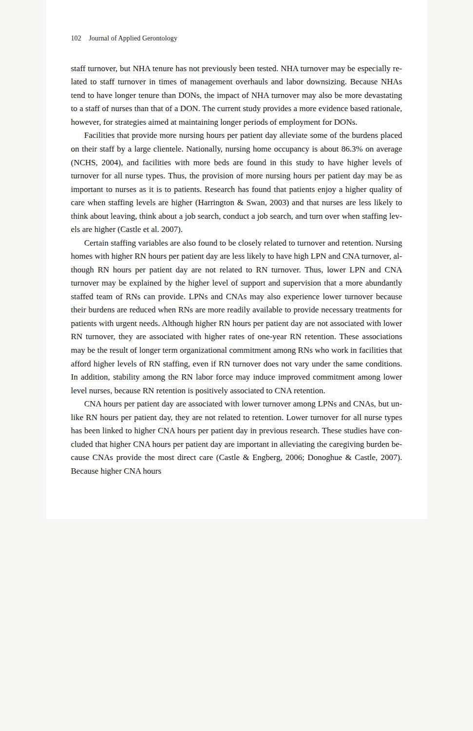102 Journal of Applied Gerontology
staff turnover, but NHA tenure has not previously been tested. NHA turnover may be especially related to staff turnover in times of management overhauls and labor downsizing. Because NHAs tend to have longer tenure than DONs, the impact of NHA turnover may also be more devastating to a staff of nurses than that of a DON. The current study provides a more evidence based rationale, however, for strategies aimed at maintaining longer periods of employment for DONs.
Facilities that provide more nursing hours per patient day alleviate some of the burdens placed on their staff by a large clientele. Nationally, nursing home occupancy is about 86.3% on average (NCHS, 2004), and facilities with more beds are found in this study to have higher levels of turnover for all nurse types. Thus, the provision of more nursing hours per patient day may be as important to nurses as it is to patients. Research has found that patients enjoy a higher quality of care when staffing levels are higher (Harrington & Swan, 2003) and that nurses are less likely to think about leaving, think about a job search, conduct a job search, and turn over when staffing levels are higher (Castle et al. 2007).
Certain staffing variables are also found to be closely related to turnover and retention. Nursing homes with higher RN hours per patient day are less likely to have high LPN and CNA turnover, although RN hours per patient day are not related to RN turnover. Thus, lower LPN and CNA turnover may be explained by the higher level of support and supervision that a more abundantly staffed team of RNs can provide. LPNs and CNAs may also experience lower turnover because their burdens are reduced when RNs are more readily available to provide necessary treatments for patients with urgent needs. Although higher RN hours per patient day are not associated with lower RN turnover, they are associated with higher rates of one-year RN retention. These associations may be the result of longer term organizational commitment among RNs who work in facilities that afford higher levels of RN staffing, even if RN turnover does not vary under the same conditions. In addition, stability among the RN labor force may induce improved commitment among lower level nurses, because RN retention is positively associated to CNA retention.
CNA hours per patient day are associated with lower turnover among LPNs and CNAs, but unlike RN hours per patient day, they are not related to retention. Lower turnover for all nurse types has been linked to higher CNA hours per patient day in previous research. These studies have concluded that higher CNA hours per patient day are important in alleviating the caregiving burden because CNAs provide the most direct care (Castle & Engberg, 2006; Donoghue & Castle, 2007). Because higher CNA hours